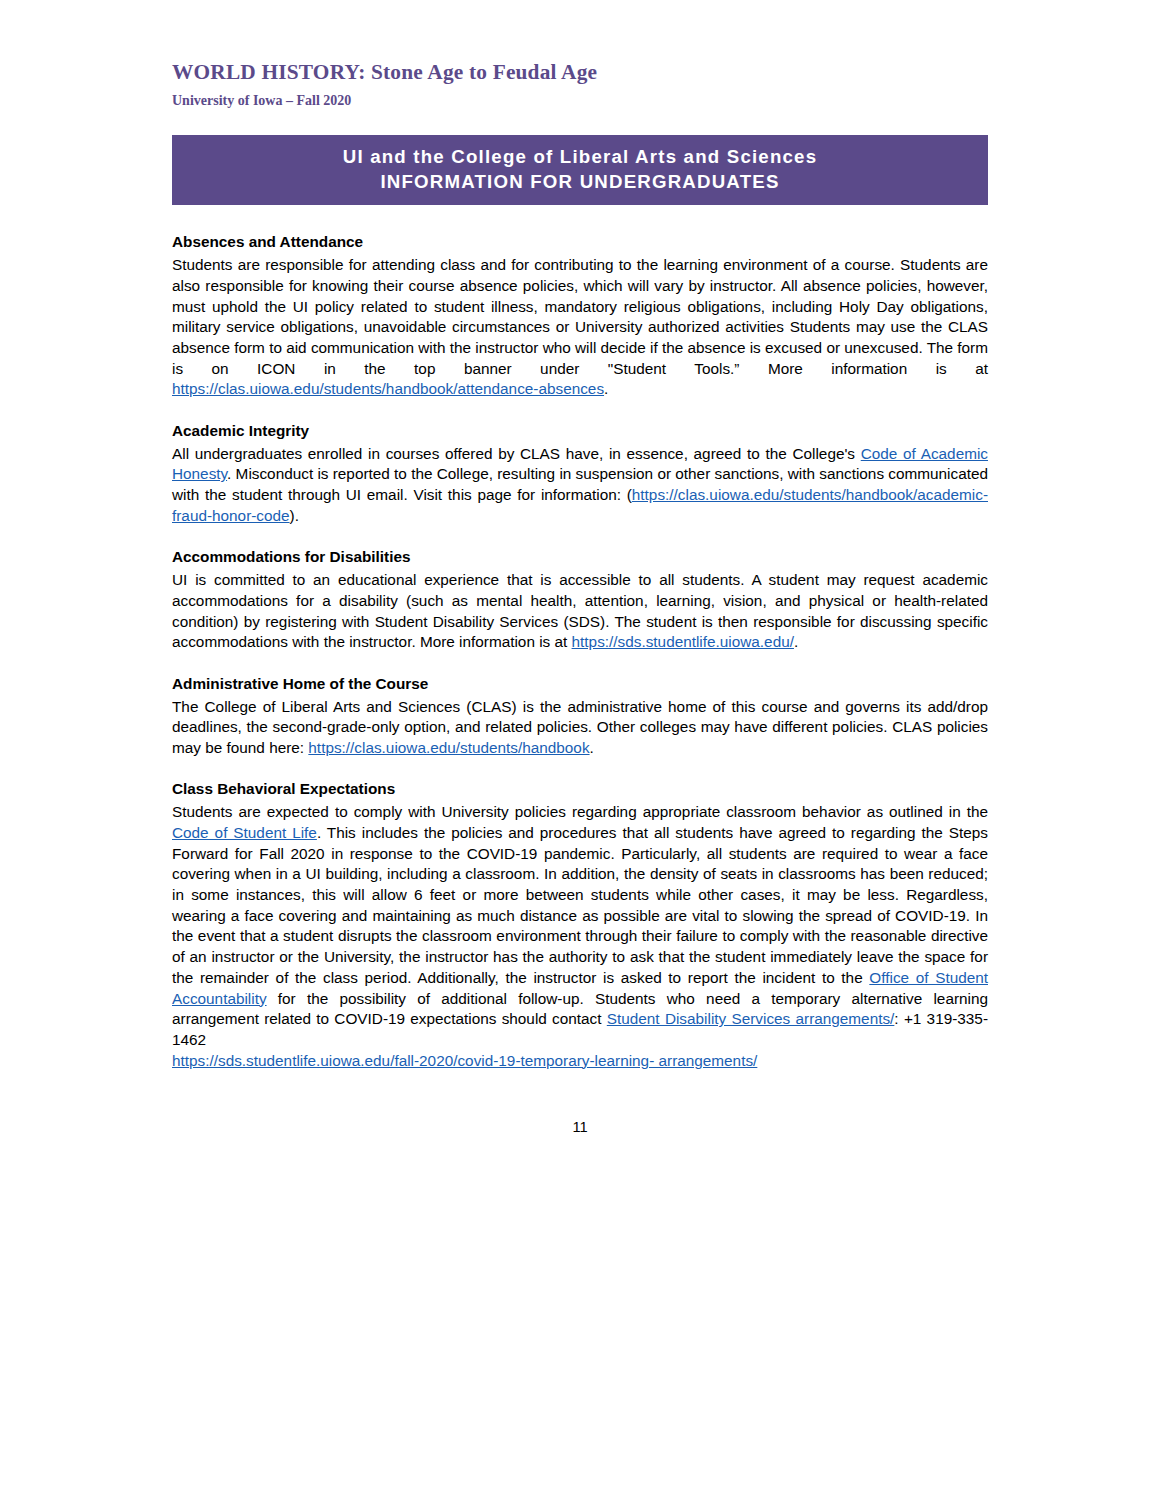WORLD HISTORY: Stone Age to Feudal Age
University of Iowa – Fall 2020
UI and the College of Liberal Arts and Sciences Information for Undergraduates
Absences and Attendance
Students are responsible for attending class and for contributing to the learning environment of a course. Students are also responsible for knowing their course absence policies, which will vary by instructor. All absence policies, however, must uphold the UI policy related to student illness, mandatory religious obligations, including Holy Day obligations, military service obligations, unavoidable circumstances or University authorized activities Students may use the CLAS absence form to aid communication with the instructor who will decide if the absence is excused or unexcused. The form is on ICON in the top banner under "Student Tools.” More information is at https://clas.uiowa.edu/students/handbook/attendance-absences.
Academic Integrity
All undergraduates enrolled in courses offered by CLAS have, in essence, agreed to the College's Code of Academic Honesty. Misconduct is reported to the College, resulting in suspension or other sanctions, with sanctions communicated with the student through UI email. Visit this page for information: (https://clas.uiowa.edu/students/handbook/academic-fraud-honor-code).
Accommodations for Disabilities
UI is committed to an educational experience that is accessible to all students. A student may request academic accommodations for a disability (such as mental health, attention, learning, vision, and physical or health-related condition) by registering with Student Disability Services (SDS). The student is then responsible for discussing specific accommodations with the instructor. More information is at https://sds.studentlife.uiowa.edu/.
Administrative Home of the Course
The College of Liberal Arts and Sciences (CLAS) is the administrative home of this course and governs its add/drop deadlines, the second-grade-only option, and related policies. Other colleges may have different policies. CLAS policies may be found here: https://clas.uiowa.edu/students/handbook.
Class Behavioral Expectations
Students are expected to comply with University policies regarding appropriate classroom behavior as outlined in the Code of Student Life. This includes the policies and procedures that all students have agreed to regarding the Steps Forward for Fall 2020 in response to the COVID-19 pandemic. Particularly, all students are required to wear a face covering when in a UI building, including a classroom. In addition, the density of seats in classrooms has been reduced; in some instances, this will allow 6 feet or more between students while other cases, it may be less. Regardless, wearing a face covering and maintaining as much distance as possible are vital to slowing the spread of COVID-19. In the event that a student disrupts the classroom environment through their failure to comply with the reasonable directive of an instructor or the University, the instructor has the authority to ask that the student immediately leave the space for the remainder of the class period. Additionally, the instructor is asked to report the incident to the Office of Student Accountability for the possibility of additional follow-up. Students who need a temporary alternative learning arrangement related to COVID-19 expectations should contact Student Disability Services arrangements/: +1 319‑335-1462
https://sds.studentlife.uiowa.edu/fall-2020/covid-19-temporary-learning- arrangements/
11